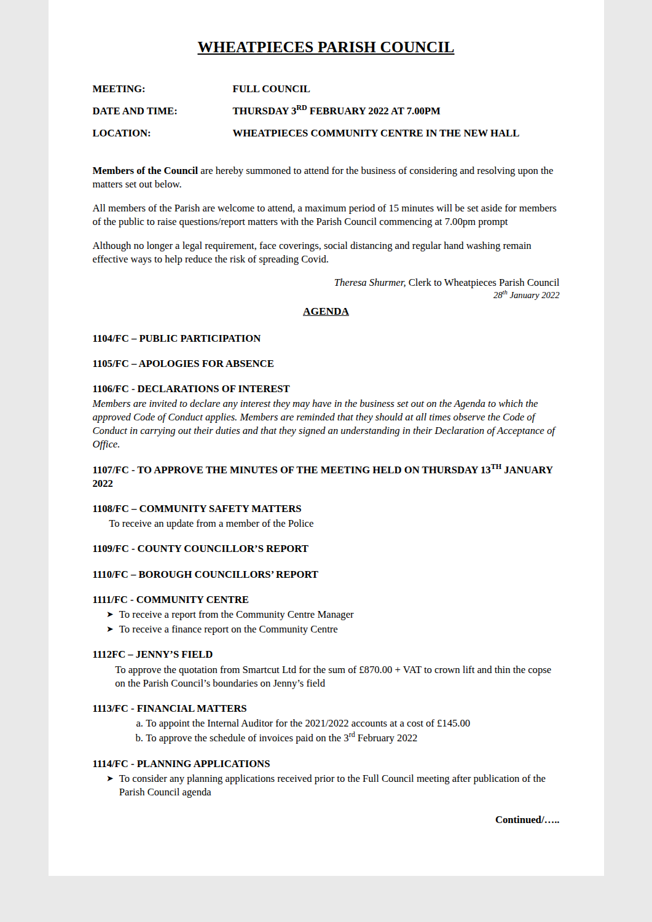WHEATPIECES PARISH COUNCIL
| Meeting: | Full Council |
| Date and Time: | Thursday 3 rd February 2022 at 7.00pm |
| Location: | Wheatpieces Community Centre in the New Hall |
Members of the Council are hereby summoned to attend for the business of considering and resolving upon the matters set out below.
All members of the Parish are welcome to attend, a maximum period of 15 minutes will be set aside for members of the public to raise questions/report matters with the Parish Council commencing at 7.00pm prompt
Although no longer a legal requirement, face coverings, social distancing and regular hand washing remain effective ways to help reduce the risk of spreading Covid.
Theresa Shurmer, Clerk to Wheatpieces Parish Council28th January 2022
AGENDA
1104/FC – Public Participation
1105/FC – Apologies for Absence
1106/FC - Declarations of Interest
Members are invited to declare any interest they may have in the business set out on the Agenda to which the approved Code of Conduct applies. Members are reminded that they should at all times observe the Code of Conduct in carrying out their duties and that they signed an understanding in their Declaration of Acceptance of Office.
1107/FC - To approve the minutes of the meeting held on Thursday 13th January 2022
1108/FC – Community Safety Matters
To receive an update from a member of the Police
1109/FC - County Councillor’s Report
1110/FC – Borough Councillors’ Report
1111/FC - Community Centre
To receive a report from the Community Centre Manager
To receive a finance report on the Community Centre
1112FC – Jenny’s Field
To approve the quotation from Smartcut Ltd for the sum of £870.00 + VAT to crown lift and thin the copse on the Parish Council’s boundaries on Jenny’s field
1113/FC - Financial Matters
To appoint the Internal Auditor for the 2021/2022 accounts at a cost of £145.00
To approve the schedule of invoices paid on the 3rd February 2022
1114/FC - Planning Applications
To consider any planning applications received prior to the Full Council meeting after publication of the Parish Council agenda
Continued/…..